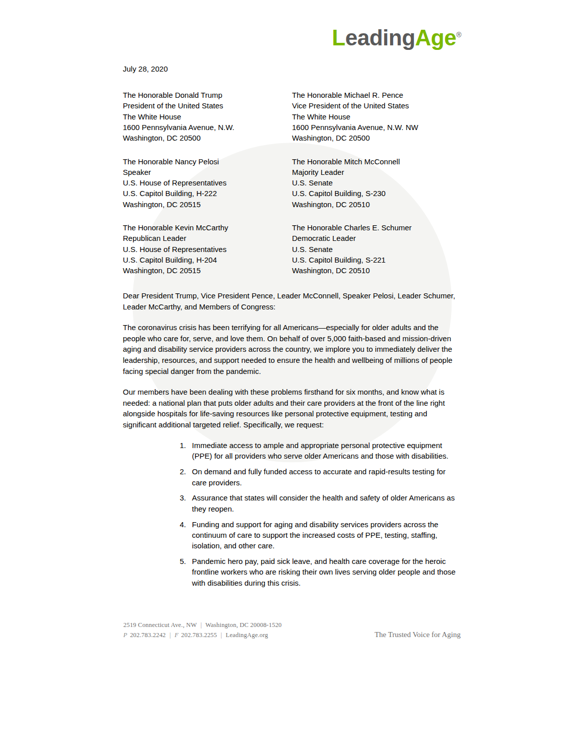Leading Age®
July 28, 2020
| The Honorable Donald Trump President of the United States The White House 1600 Pennsylvania Avenue, N.W. Washington, DC 20500 | The Honorable Michael R. Pence Vice President of the United States The White House 1600 Pennsylvania Avenue, N.W. NW Washington, DC 20500 |
| The Honorable Nancy Pelosi Speaker U.S. House of Representatives U.S. Capitol Building, H-222 Washington, DC 20515 | The Honorable Mitch McConnell Majority Leader U.S. Senate U.S. Capitol Building, S-230 Washington, DC 20510 |
| The Honorable Kevin McCarthy Republican Leader U.S. House of Representatives U.S. Capitol Building, H-204 Washington, DC 20515 | The Honorable Charles E. Schumer Democratic Leader U.S. Senate U.S. Capitol Building, S-221 Washington, DC 20510 |
Dear President Trump, Vice President Pence, Leader McConnell, Speaker Pelosi, Leader Schumer, Leader McCarthy, and Members of Congress:
The coronavirus crisis has been terrifying for all Americans—especially for older adults and the people who care for, serve, and love them. On behalf of over 5,000 faith-based and mission-driven aging and disability service providers across the country, we implore you to immediately deliver the leadership, resources, and support needed to ensure the health and wellbeing of millions of people facing special danger from the pandemic.
Our members have been dealing with these problems firsthand for six months, and know what is needed: a national plan that puts older adults and their care providers at the front of the line right alongside hospitals for life-saving resources like personal protective equipment, testing and significant additional targeted relief. Specifically, we request:
Immediate access to ample and appropriate personal protective equipment (PPE) for all providers who serve older Americans and those with disabilities.
On demand and fully funded access to accurate and rapid-results testing for care providers.
Assurance that states will consider the health and safety of older Americans as they reopen.
Funding and support for aging and disability services providers across the continuum of care to support the increased costs of PPE, testing, staffing, isolation, and other care.
Pandemic hero pay, paid sick leave, and health care coverage for the heroic frontline workers who are risking their own lives serving older people and those with disabilities during this crisis.
| 2519 Connecticut Ave., NW / Washington, DC 20008-1520 P 202.783.2242 / F 202.783.2255 / LeadingAge.org | The Trusted Voice for Aging |